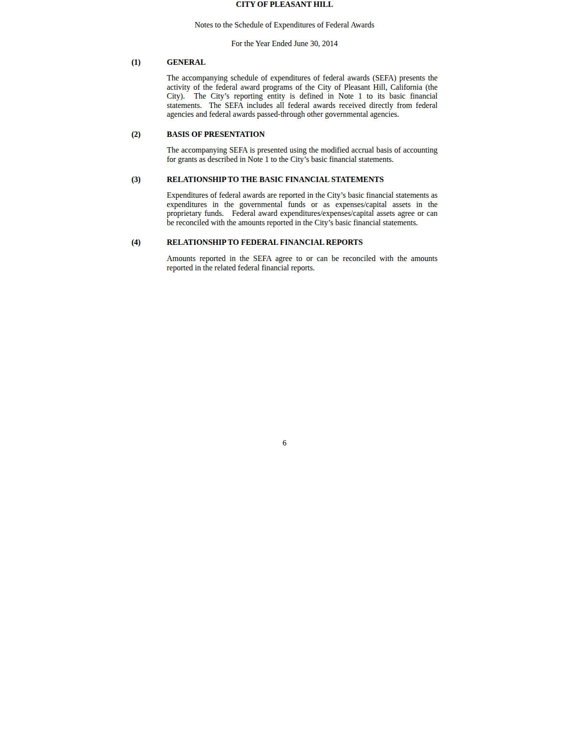CITY OF PLEASANT HILL
Notes to the Schedule of Expenditures of Federal Awards
For the Year Ended June 30, 2014
(1) GENERAL
The accompanying schedule of expenditures of federal awards (SEFA) presents the activity of the federal award programs of the City of Pleasant Hill, California (the City). The City’s reporting entity is defined in Note 1 to its basic financial statements. The SEFA includes all federal awards received directly from federal agencies and federal awards passed-through other governmental agencies.
(2) BASIS OF PRESENTATION
The accompanying SEFA is presented using the modified accrual basis of accounting for grants as described in Note 1 to the City’s basic financial statements.
(3) RELATIONSHIP TO THE BASIC FINANCIAL STATEMENTS
Expenditures of federal awards are reported in the City’s basic financial statements as expenditures in the governmental funds or as expenses/capital assets in the proprietary funds. Federal award expenditures/expenses/capital assets agree or can be reconciled with the amounts reported in the City’s basic financial statements.
(4) RELATIONSHIP TO FEDERAL FINANCIAL REPORTS
Amounts reported in the SEFA agree to or can be reconciled with the amounts reported in the related federal financial reports.
6